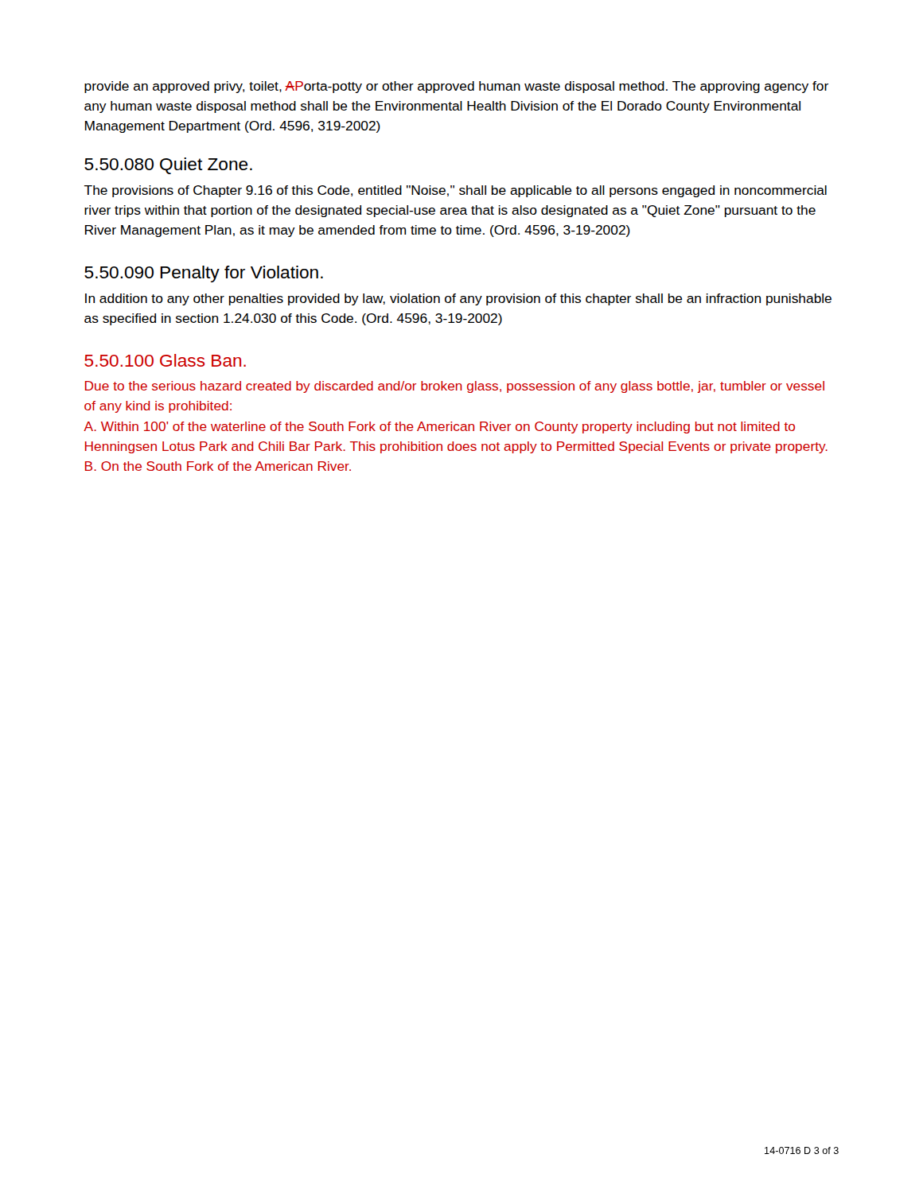provide an approved privy, toilet, APorta-potty or other approved human waste disposal method. The approving agency for any human waste disposal method shall be the Environmental Health Division of the El Dorado County Environmental Management Department (Ord. 4596, 319-2002)
5.50.080 Quiet Zone.
The provisions of Chapter 9.16 of this Code, entitled "Noise," shall be applicable to all persons engaged in noncommercial river trips within that portion of the designated special-use area that is also designated as a "Quiet Zone" pursuant to the River Management Plan, as it may be amended from time to time. (Ord. 4596, 3-19-2002)
5.50.090 Penalty for Violation.
In addition to any other penalties provided by law, violation of any provision of this chapter shall be an infraction punishable as specified in section 1.24.030 of this Code. (Ord. 4596, 3-19-2002)
5.50.100 Glass Ban.
Due to the serious hazard created by discarded and/or broken glass, possession of any glass bottle, jar, tumbler or vessel of any kind is prohibited:
A. Within 100' of the waterline of the South Fork of the American River on County property including but not limited to Henningsen Lotus Park and Chili Bar Park. This prohibition does not apply to Permitted Special Events or private property.
B. On the South Fork of the American River.
14-0716 D 3 of 3